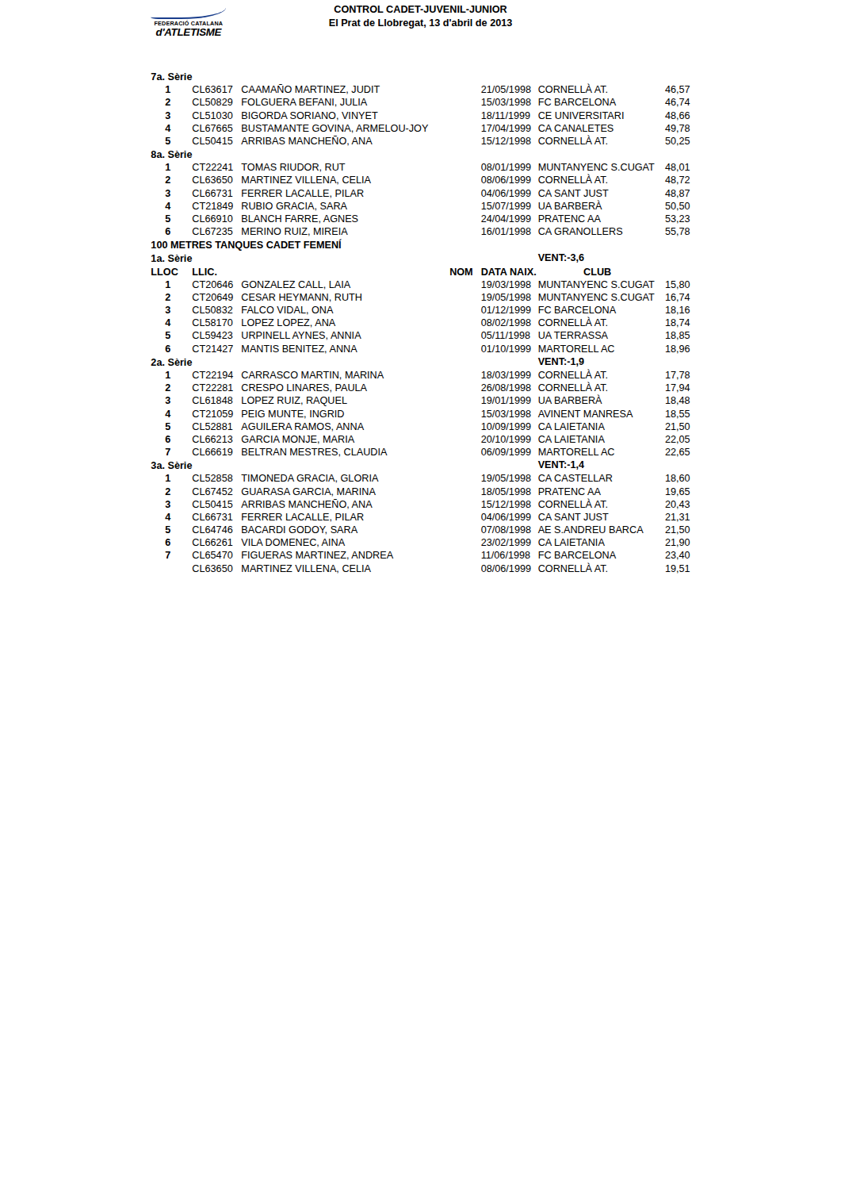FEDERACIÓ CATALANA d'ATLETISME
CONTROL CADET-JUVENIL-JUNIOR
El Prat de Llobregat, 13 d'abril de 2013
| 7a. Sèrie |
| 1 | CL63617 | CAAMAÑO MARTINEZ, JUDIT | 21/05/1998 | CORNELLÀ AT. | 46,57 |
| 2 | CL50829 | FOLGUERA BEFANI, JULIA | 15/03/1998 | FC BARCELONA | 46,74 |
| 3 | CL51030 | BIGORDA SORIANO, VINYET | 18/11/1999 | CE UNIVERSITARI | 48,66 |
| 4 | CL67665 | BUSTAMANTE GOVINA, ARMELOU-JOY | 17/04/1999 | CA CANALETES | 49,78 |
| 5 | CL50415 | ARRIBAS MANCHEÑO, ANA | 15/12/1998 | CORNELLÀ AT. | 50,25 |
| 8a. Sèrie |
| 1 | CT22241 | TOMAS RIUDOR, RUT | 08/01/1999 | MUNTANYENC S.CUGAT | 48,01 |
| 2 | CL63650 | MARTINEZ VILLENA, CELIA | 08/06/1999 | CORNELLÀ AT. | 48,72 |
| 3 | CL66731 | FERRER LACALLE, PILAR | 04/06/1999 | CA SANT JUST | 48,87 |
| 4 | CT21849 | RUBIO GRACIA, SARA | 15/07/1999 | UA BARBERÀ | 50,50 |
| 5 | CL66910 | BLANCH FARRE, AGNES | 24/04/1999 | PRATENC AA | 53,23 |
| 6 | CL67235 | MERINO RUIZ, MIREIA | 16/01/1998 | CA GRANOLLERS | 55,78 |
| 100 METRES TANQUES CADET FEMENÍ |
| 1a. Sèrie | VENT:-3,6 | |
| LLOC | LLIC. | NOM | DATA NAIX. | CLUB | |
| 1 | CT20646 | GONZALEZ CALL, LAIA | 19/03/1998 | MUNTANYENC S.CUGAT | 15,80 |
| 2 | CT20649 | CESAR HEYMANN, RUTH | 19/05/1998 | MUNTANYENC S.CUGAT | 16,74 |
| 3 | CL50832 | FALCO VIDAL, ONA | 01/12/1999 | FC BARCELONA | 18,16 |
| 4 | CL58170 | LOPEZ LOPEZ, ANA | 08/02/1998 | CORNELLÀ AT. | 18,74 |
| 5 | CL59423 | URPINELL AYNES, ANNIA | 05/11/1998 | UA TERRASSA | 18,85 |
| 6 | CT21427 | MANTIS BENITEZ, ANNA | 01/10/1999 | MARTORELL AC | 18,96 |
| 2a. Sèrie | VENT:-1,9 | |
| 1 | CT22194 | CARRASCO MARTIN, MARINA | 18/03/1999 | CORNELLÀ AT. | 17,78 |
| 2 | CT22281 | CRESPO LINARES, PAULA | 26/08/1998 | CORNELLÀ AT. | 17,94 |
| 3 | CL61848 | LOPEZ RUIZ, RAQUEL | 19/01/1999 | UA BARBERÀ | 18,48 |
| 4 | CT21059 | PEIG MUNTE, INGRID | 15/03/1998 | AVINENT MANRESA | 18,55 |
| 5 | CL52881 | AGUILERA RAMOS, ANNA | 10/09/1999 | CA LAIETANIA | 21,50 |
| 6 | CL66213 | GARCIA MONJE, MARIA | 20/10/1999 | CA LAIETANIA | 22,05 |
| 7 | CL66619 | BELTRAN MESTRES, CLAUDIA | 06/09/1999 | MARTORELL AC | 22,65 |
| 3a. Sèrie | VENT:-1,4 | |
| 1 | CL52858 | TIMONEDA GRACIA, GLORIA | 19/05/1998 | CA CASTELLAR | 18,60 |
| 2 | CL67452 | GUARASA GARCIA, MARINA | 18/05/1998 | PRATENC AA | 19,65 |
| 3 | CL50415 | ARRIBAS MANCHEÑO, ANA | 15/12/1998 | CORNELLÀ AT. | 20,43 |
| 4 | CL66731 | FERRER LACALLE, PILAR | 04/06/1999 | CA SANT JUST | 21,31 |
| 5 | CL64746 | BACARDI GODOY, SARA | 07/08/1998 | AE S.ANDREU BARCA | 21,50 |
| 6 | CL66261 | VILA DOMENEC, AINA | 23/02/1999 | CA LAIETANIA | 21,90 |
| 7 | CL65470 | FIGUERAS MARTINEZ, ANDREA | 11/06/1998 | FC BARCELONA | 23,40 |
| | CL63650 | MARTINEZ VILLENA, CELIA | 08/06/1999 | CORNELLÀ AT. | 19,51 |